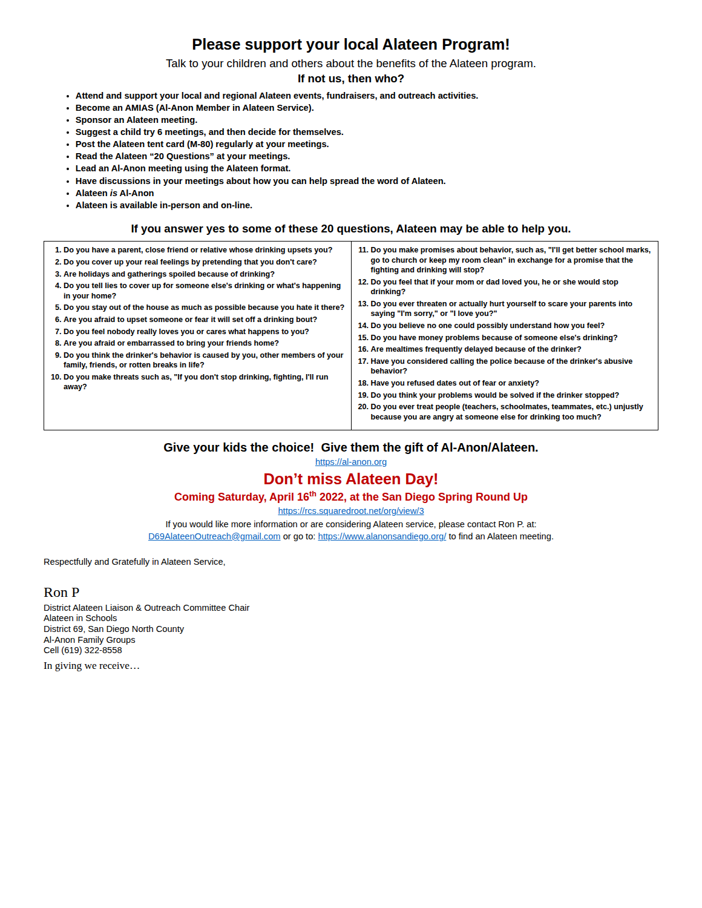Please support your local Alateen Program!
Talk to your children and others about the benefits of the Alateen program.
If not us, then who?
Attend and support your local and regional Alateen events, fundraisers, and outreach activities.
Become an AMIAS (Al-Anon Member in Alateen Service).
Sponsor an Alateen meeting.
Suggest a child try 6 meetings, and then decide for themselves.
Post the Alateen tent card (M-80) regularly at your meetings.
Read the Alateen “20 Questions” at your meetings.
Lead an Al-Anon meeting using the Alateen format.
Have discussions in your meetings about how you can help spread the word of Alateen.
Alateen is Al-Anon
Alateen is available in-person and on-line.
If you answer yes to some of these 20 questions, Alateen may be able to help you.
| Do you have a parent, close friend or relative whose drinking upsets you? Do you cover up your real feelings by pretending that you don't care? Are holidays and gatherings spoiled because of drinking? Do you tell lies to cover up for someone else's drinking or what's happening in your home? Do you stay out of the house as much as possible because you hate it there? Are you afraid to upset someone or fear it will set off a drinking bout? Do you feel nobody really loves you or cares what happens to you? Are you afraid or embarrassed to bring your friends home? Do you think the drinker's behavior is caused by you, other members of your family, friends, or rotten breaks in life? Do you make threats such as, "If you don't stop drinking, fighting, I'll run away? | Do you make promises about behavior, such as, "I'll get better school marks, go to church or keep my room clean" in exchange for a promise that the fighting and drinking will stop? Do you feel that if your mom or dad loved you, he or she would stop drinking? Do you ever threaten or actually hurt yourself to scare your parents into saying "I'm sorry," or "I love you?" Do you believe no one could possibly understand how you feel? Do you have money problems because of someone else's drinking? Are mealtimes frequently delayed because of the drinker? Have you considered calling the police because of the drinker's abusive behavior? Have you refused dates out of fear or anxiety? Do you think your problems would be solved if the drinker stopped? Do you ever treat people (teachers, schoolmates, teammates, etc.) unjustly because you are angry at someone else for drinking too much? |
Give your kids the choice! Give them the gift of Al-Anon/Alateen.
https://al-anon.org
Don’t miss Alateen Day!
Coming Saturday, April 16th 2022, at the San Diego Spring Round Up
https://rcs.squaredroot.net/org/view/3
If you would like more information or are considering Alateen service, please contact Ron P. at:
D69AlateenOutreach@gmail.com or go to: https://www.alanonsandiego.org/ to find an Alateen meeting.
Respectfully and Gratefully in Alateen Service,
Ron P
District Alateen Liaison & Outreach Committee Chair
Alateen in Schools
District 69, San Diego North County
Al-Anon Family Groups
Cell (619) 322-8558
In giving we receive…